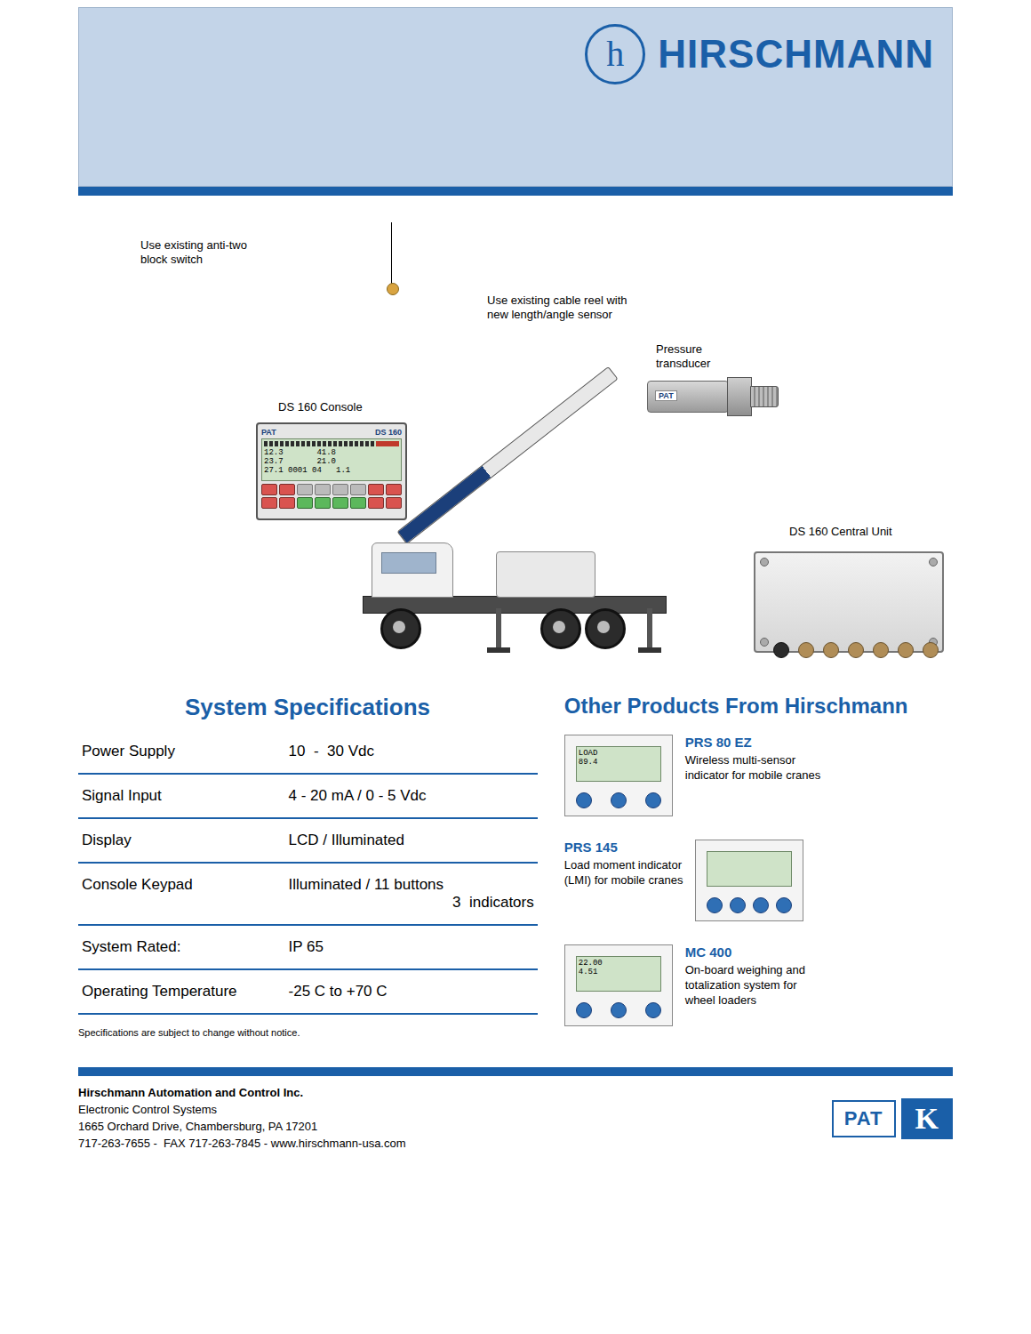h
HIRSCHMANN
Use existing anti-two
block switch
Use existing cable reel with
new length/angle sensor
Pressure
transducer
DS 160 Console
DS 160 Central Unit
PAT DS 160
12.3 41.8
23.7 21.0
27.1 0001 04 1.1
System Specifications
| Power Supply | 10 - 30 Vdc |
| Signal Input | 4 - 20 mA / 0 - 5 Vdc |
| Display | LCD / Illuminated |
| Console Keypad | Illuminated / 11 buttons 3 indicators |
| System Rated: | IP 65 |
| Operating Temperature | -25 C to +70 C |
Specifications are subject to change without notice.
Other Products From Hirschmann
LOAD
89.4
PRS 80 EZ
Wireless multi-sensor
indicator for mobile cranes
PRS 145
Load moment indicator
(LMI) for mobile cranes
22.00
4.51
MC 400
On-board weighing and
totalization system for
wheel loaders
Hirschmann Automation and Control Inc.
Electronic Control Systems
1665 Orchard Drive, Chambersburg, PA 17201
717-263-7655 - FAX 717-263-7845 - www.hirschmann-usa.com
PAT
K